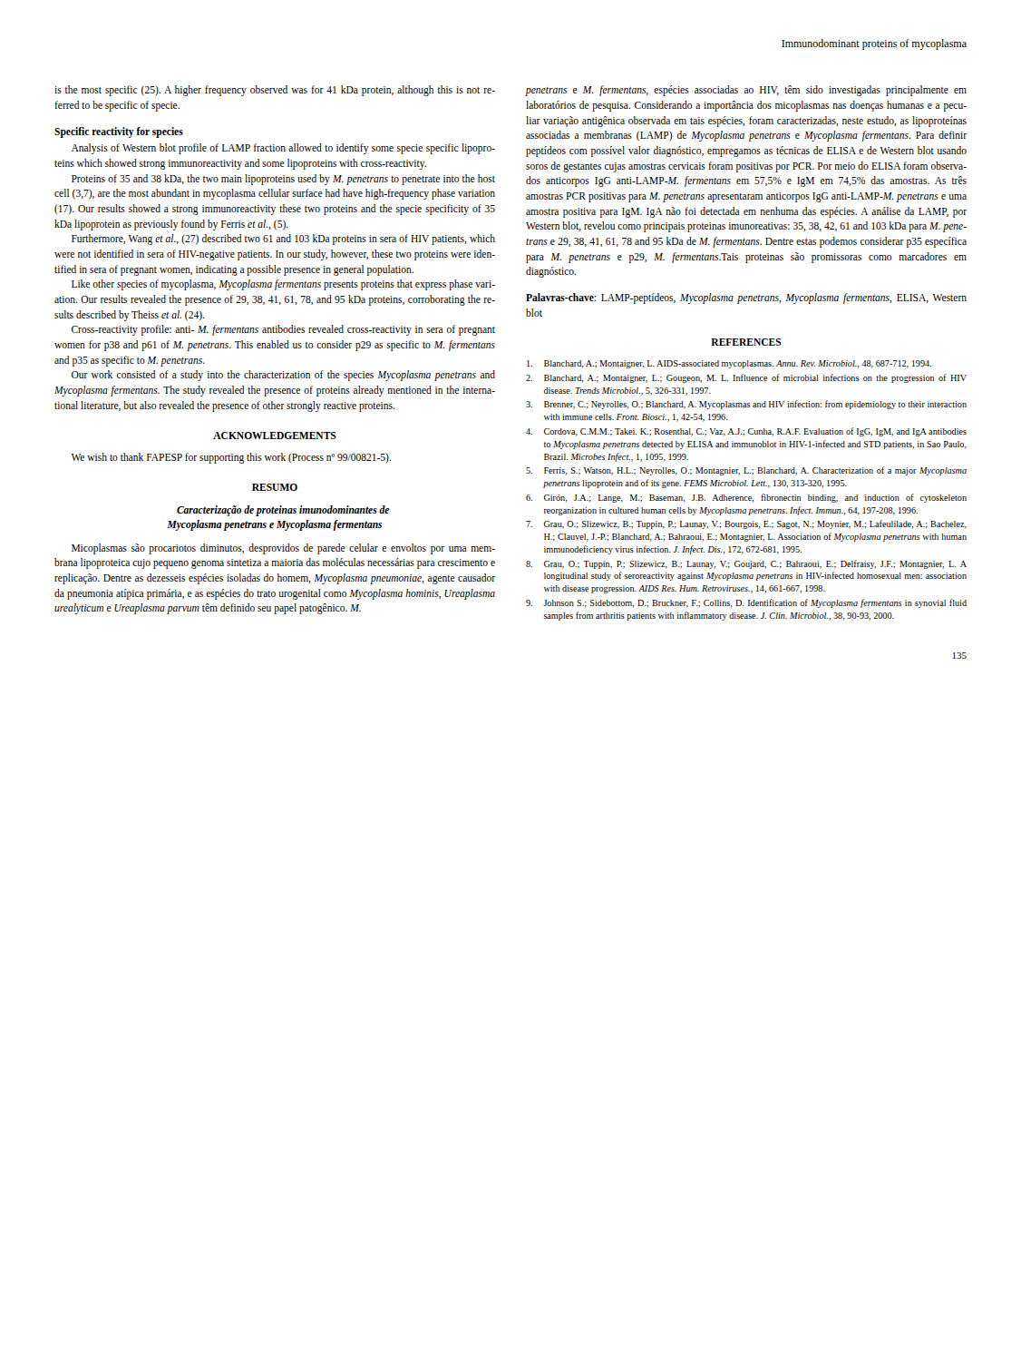Immunodominant proteins of mycoplasma
is the most specific (25). A higher frequency observed was for 41 kDa protein, although this is not referred to be specific of specie.
Specific reactivity for species
Analysis of Western blot profile of LAMP fraction allowed to identify some specie specific lipoproteins which showed strong immunoreactivity and some lipoproteins with cross-reactivity.
Proteins of 35 and 38 kDa, the two main lipoproteins used by M. penetrans to penetrate into the host cell (3,7), are the most abundant in mycoplasma cellular surface had have high-frequency phase variation (17). Our results showed a strong immunoreactivity these two proteins and the specie specificity of 35 kDa lipoprotein as previously found by Ferris et al., (5).
Furthermore, Wang et al., (27) described two 61 and 103 kDa proteins in sera of HIV patients, which were not identified in sera of HIV-negative patients. In our study, however, these two proteins were identified in sera of pregnant women, indicating a possible presence in general population.
Like other species of mycoplasma, Mycoplasma fermentans presents proteins that express phase variation. Our results revealed the presence of 29, 38, 41, 61, 78, and 95 kDa proteins, corroborating the results described by Theiss et al. (24).
Cross-reactivity profile: anti- M. fermentans antibodies revealed cross-reactivity in sera of pregnant women for p38 and p61 of M. penetrans. This enabled us to consider p29 as specific to M. fermentans and p35 as specific to M. penetrans.
Our work consisted of a study into the characterization of the species Mycoplasma penetrans and Mycoplasma fermentans. The study revealed the presence of proteins already mentioned in the international literature, but also revealed the presence of other strongly reactive proteins.
ACKNOWLEDGEMENTS
We wish to thank FAPESP for supporting this work (Process nº 99/00821-5).
RESUMO
Caracterização de proteinas imunodominantes de
Mycoplasma penetrans e Mycoplasma fermentans
Micoplasmas são procariotos diminutos, desprovidos de parede celular e envoltos por uma membrana lipoproteica cujo pequeno genoma sintetiza a maioria das moléculas necessárias para crescimento e replicação. Dentre as dezesseis espécies isoladas do homem, Mycoplasma pneumoniae, agente causador da pneumonia atípica primária, e as espécies do trato urogenital como Mycoplasma hominis, Ureaplasma urealyticum e Ureaplasma parvum têm definido seu papel patogênico. M.
penetrans e M. fermentans, espécies associadas ao HIV, têm sido investigadas principalmente em laboratórios de pesquisa. Considerando a importância dos micoplasmas nas doenças humanas e a peculiar variação antigênica observada em tais espécies, foram caracterizadas, neste estudo, as lipoproteínas associadas a membranas (LAMP) de Mycoplasma penetrans e Mycoplasma fermentans. Para definir peptídeos com possível valor diagnóstico, empregamos as técnicas de ELISA e de Western blot usando soros de gestantes cujas amostras cervicais foram positivas por PCR. Por meio do ELISA foram observados anticorpos IgG anti-LAMP-M. fermentans em 57,5% e IgM em 74,5% das amostras. As três amostras PCR positivas para M. penetrans apresentaram anticorpos IgG anti-LAMP-M. penetrans e uma amostra positiva para IgM. IgA não foi detectada em nenhuma das espécies. A análise da LAMP, por Western blot, revelou como principais proteinas imunoreativas: 35, 38, 42, 61 and 103 kDa para M. penetrans e 29, 38, 41, 61, 78 and 95 kDa de M. fermentans. Dentre estas podemos considerar p35 específica para M. penetrans e p29, M. fermentans.Tais proteinas são promissoras como marcadores em diagnóstico.
Palavras-chave: LAMP-peptídeos, Mycoplasma penetrans, Mycoplasma fermentans, ELISA, Western blot
REFERENCES
Blanchard, A.; Montaigner, L. AIDS-associated mycoplasmas. Annu. Rev. Microbiol., 48, 687-712, 1994.
Blanchard, A.; Montaigner, L.; Gougeon, M. L. Influence of microbial infections on the progression of HIV disease. Trends Microbiol., 5, 326-331, 1997.
Brenner, C.; Neyrolles, O.; Blanchard, A. Mycoplasmas and HIV infection: from epidemiology to their interaction with immune cells. Front. Biosci., 1, 42-54, 1996.
Cordova, C.M.M.; Takei. K.; Rosenthal, C.; Vaz, A.J.; Cunha, R.A.F. Evaluation of IgG, IgM, and IgA antibodies to Mycoplasma penetrans detected by ELISA and immunoblot in HIV-1-infected and STD patients, in Sao Paulo, Brazil. Microbes Infect., 1, 1095, 1999.
Ferris, S.; Watson, H.L.; Neyrolles, O.; Montagnier, L.; Blanchard, A. Characterization of a major Mycoplasma penetrans lipoprotein and of its gene. FEMS Microbiol. Lett., 130, 313-320, 1995.
Girón, J.A.; Lange, M.; Baseman, J.B. Adherence, fibronectin binding, and induction of cytoskeleton reorganization in cultured human cells by Mycoplasma penetrans. Infect. Immun., 64, 197-208, 1996.
Grau, O.; Slizewicz, B.; Tuppin, P.; Launay, V.; Bourgois, E.; Sagot, N.; Moynier, M.; Lafeulilade, A.; Bachelez, H.; Clauvel, J.-P.; Blanchard, A.; Bahraoui, E.; Montagnier, L. Association of Mycoplasma penetrans with human immunodeficiency virus infection. J. Infect. Dis., 172, 672-681, 1995.
Grau, O.; Tuppin, P.; Slizewicz, B.; Launay, V.; Goujard, C.; Bahraoui, E.; Delfraisy, J.F.; Montagnier, L. A longitudinal study of seroreactivity against Mycoplasma penetrans in HIV-infected homosexual men: association with disease progression. AIDS Res. Hum. Retroviruses., 14, 661-667, 1998.
Johnson S.; Sidebottom, D.; Bruckner, F.; Collins, D. Identification of Mycoplasma fermentans in synovial fluid samples from arthritis patients with inflammatory disease. J. Clin. Microbiol., 38, 90-93, 2000.
135